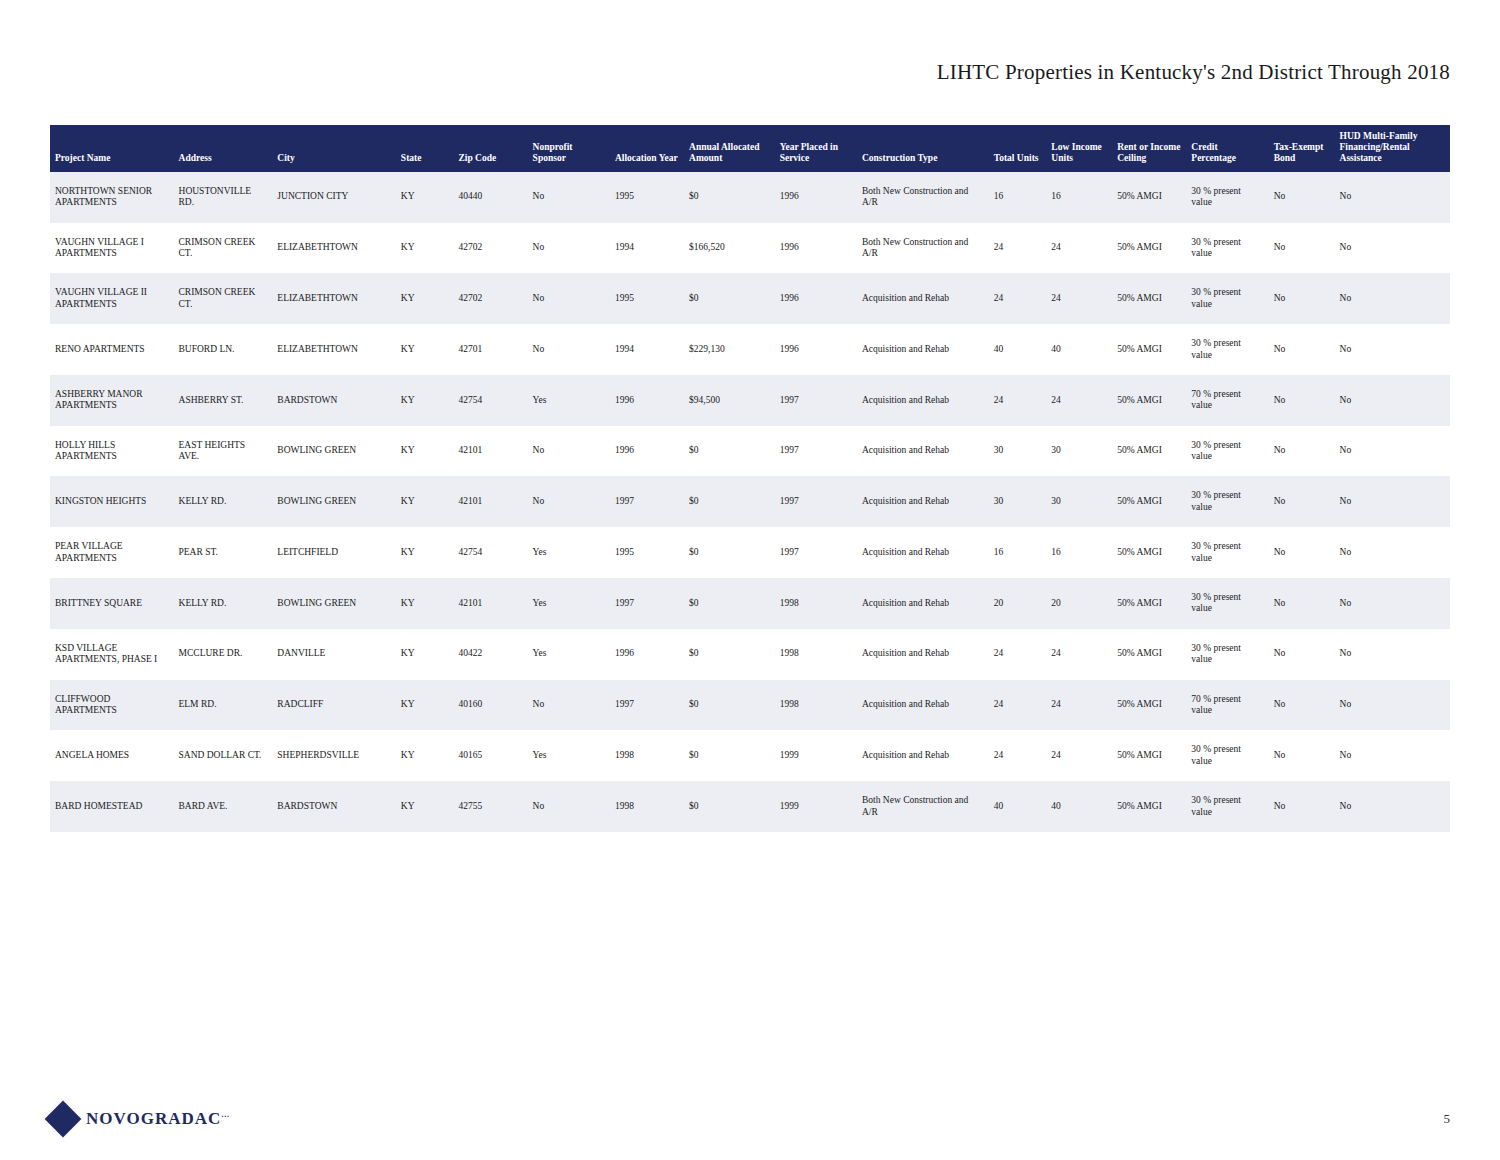LIHTC Properties in Kentucky's 2nd District Through 2018
| Project Name | Address | City | State | Zip Code | Nonprofit Sponsor | Allocation Year | Annual Allocated Amount | Year Placed in Service | Construction Type | Total Units | Low Income Units | Rent or Income Ceiling | Credit Percentage | Tax-Exempt Bond | HUD Multi-Family Financing/Rental Assistance |
| --- | --- | --- | --- | --- | --- | --- | --- | --- | --- | --- | --- | --- | --- | --- | --- |
| NORTHTOWN SENIOR APARTMENTS | HOUSTONVILLE RD. | JUNCTION CITY | KY | 40440 | No | 1995 | $0 | 1996 | Both New Construction and A/R | 16 | 16 | 50% AMGI | 30 % present value | No | No |
| VAUGHN VILLAGE I APARTMENTS | CRIMSON CREEK CT. | ELIZABETHTOWN | KY | 42702 | No | 1994 | $166,520 | 1996 | Both New Construction and A/R | 24 | 24 | 50% AMGI | 30 % present value | No | No |
| VAUGHN VILLAGE II APARTMENTS | CRIMSON CREEK CT. | ELIZABETHTOWN | KY | 42702 | No | 1995 | $0 | 1996 | Acquisition and Rehab | 24 | 24 | 50% AMGI | 30 % present value | No | No |
| RENO APARTMENTS | BUFORD LN. | ELIZABETHTOWN | KY | 42701 | No | 1994 | $229,130 | 1996 | Acquisition and Rehab | 40 | 40 | 50% AMGI | 30 % present value | No | No |
| ASHBERRY MANOR APARTMENTS | ASHBERRY ST. | BARDSTOWN | KY | 42754 | Yes | 1996 | $94,500 | 1997 | Acquisition and Rehab | 24 | 24 | 50% AMGI | 70 % present value | No | No |
| HOLLY HILLS APARTMENTS | EAST HEIGHTS AVE. | BOWLING GREEN | KY | 42101 | No | 1996 | $0 | 1997 | Acquisition and Rehab | 30 | 30 | 50% AMGI | 30 % present value | No | No |
| KINGSTON HEIGHTS | KELLY RD. | BOWLING GREEN | KY | 42101 | No | 1997 | $0 | 1997 | Acquisition and Rehab | 30 | 30 | 50% AMGI | 30 % present value | No | No |
| PEAR VILLAGE APARTMENTS | PEAR ST. | LEITCHFIELD | KY | 42754 | Yes | 1995 | $0 | 1997 | Acquisition and Rehab | 16 | 16 | 50% AMGI | 30 % present value | No | No |
| BRITTNEY SQUARE | KELLY RD. | BOWLING GREEN | KY | 42101 | Yes | 1997 | $0 | 1998 | Acquisition and Rehab | 20 | 20 | 50% AMGI | 30 % present value | No | No |
| KSD VILLAGE APARTMENTS, PHASE I | MCCLURE DR. | DANVILLE | KY | 40422 | Yes | 1996 | $0 | 1998 | Acquisition and Rehab | 24 | 24 | 50% AMGI | 30 % present value | No | No |
| CLIFFWOOD APARTMENTS | ELM RD. | RADCLIFF | KY | 40160 | No | 1997 | $0 | 1998 | Acquisition and Rehab | 24 | 24 | 50% AMGI | 70 % present value | No | No |
| ANGELA HOMES | SAND DOLLAR CT. | SHEPHERDSVILLE | KY | 40165 | Yes | 1998 | $0 | 1999 | Acquisition and Rehab | 24 | 24 | 50% AMGI | 30 % present value | No | No |
| BARD HOMESTEAD | BARD AVE. | BARDSTOWN | KY | 42755 | No | 1998 | $0 | 1999 | Both New Construction and A/R | 40 | 40 | 50% AMGI | 30 % present value | No | No |
NOVOGRADAC…
5